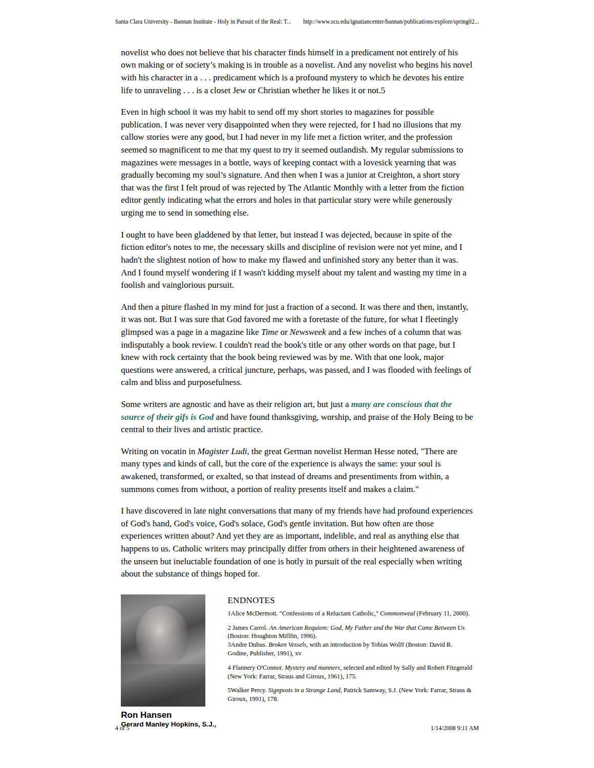Santa Clara University - Bannan Institute - Holy in Pursuit of the Real: T... http://www.scu.edu/ignatiancenter/bannan/publications/explore/spring02...
novelist who does not believe that his character finds himself in a predicament not entirely of his own making or of society’s making is in trouble as a novelist. And any novelist who begins his novel with his character in a . . . predicament which is a profound mystery to which he devotes his entire life to unraveling . . . is a closet Jew or Christian whether he likes it or not.5
Even in high school it was my habit to send off my short stories to magazines for possible publication. I was never very disappointed when they were rejected, for I had no illusions that my callow stories were any good, but I had never in my life met a fiction writer, and the profession seemed so magnificent to me that my quest to try it seemed outlandish. My regular submissions to magazines were messages in a bottle, ways of keeping contact with a lovesick yearning that was gradually becoming my soul’s signature. And then when I was a junior at Creighton, a short story that was the first I felt proud of was rejected by The Atlantic Monthly with a letter from the fiction editor gently indicating what the errors and holes in that particular story were while generously urging me to send in something else.
I ought to have been gladdened by that letter, but instead I was dejected, because in spite of the fiction editor's notes to me, the necessary skills and discipline of revision were not yet mine, and I hadn't the slightest notion of how to make my flawed and unfinished story any better than it was. And I found myself wondering if I wasn't kidding myself about my talent and wasting my time in a foolish and vainglorious pursuit.
And then a piture flashed in my mind for just a fraction of a second. It was there and then, instantly, it was not. But I was sure that God favored me with a foretaste of the future, for what I fleetingly glimpsed was a page in a magazine like Time or Newsweek and a few inches of a column that was indisputably a book review. I couldn't read the book's title or any other words on that page, but I knew with rock certainty that the book being reviewed was by me. With that one look, major questions were answered, a critical juncture, perhaps, was passed, and I was flooded with feelings of calm and bliss and purposefulness.
Some writers are agnostic and have as their religion art, but just a many are conscious that the source of their gifs is God and have found thanksgiving, worship, and praise of the Holy Being to be central to their lives and artistic practice.
Writing on vocatin in Magister Ludi, the great German novelist Herman Hesse noted, "There are many types and kinds of call, but the core of the experience is always the same: your soul is awakened, transformed, or exalted, so that instead of dreams and presentiments from within, a summons comes from without, a portion of reality presents itself and makes a claim."
I have discovered in late night conversations that many of my friends have had profound experiences of God's hand, God's voice, God's solace, God's gentle invitation. But how often are those experiences written about? And yet they are as important, indelible, and real as anything else that happens to us. Catholic writers may principally differ from others in their heightened awareness of the unseen but ineluctable foundation of one is hotly in pursuit of the real especially when writing about the substance of things hoped for.
Ron Hansen
Gerard Manley Hopkins, S.J.,
ENDNOTES
1Alice McDermott. "Confessions of a Reluctant Catholic," Commonweal (February 11, 2000).
2 James Carrol. An American Requiem: God, My Father and the War that Came Between Us (Boston: Houghton Miflfin, 1996).
3Andre Dubus. Broken Vessels, with an introduction by Tobias Wolff (Boston: David R. Godine, Publisher, 1991), xv
4 Flannery O'Connor. Mystery and manners, selected and edited by Sally and Robert Fitzgerald (New York: Farrar, Straus and Giroux, 1961), 175.
5Walker Percy. Signposts in a Strange Land, Patrick Samway, S.J. (New York: Farrar, Straus & Giroux, 1991), 178.
4 of 5 1/14/2008 9:11 AM